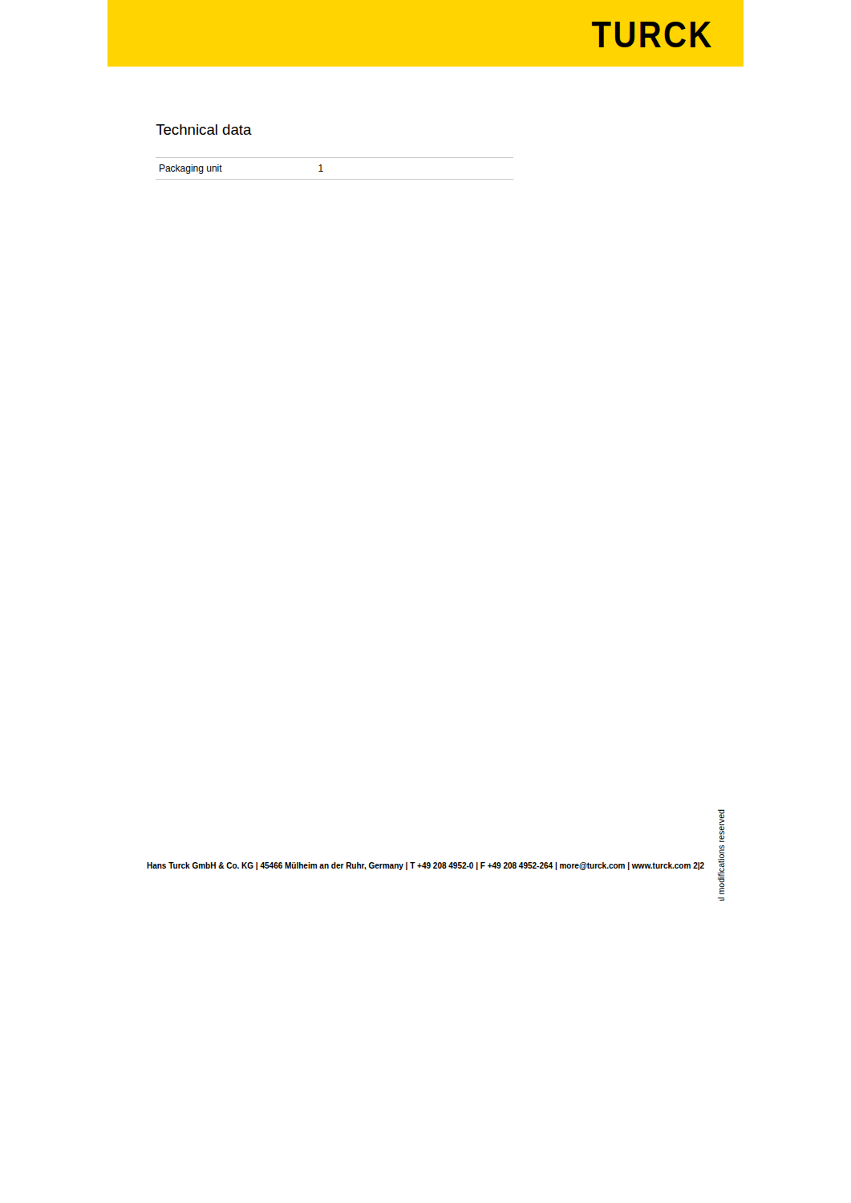TURCK
Technical data
| Packaging unit | 1 |
TW-R16-B128| 26-01-2022 13-55 | Technical modifications reserved
Hans Turck GmbH & Co. KG | 45466 Mülheim an der Ruhr, Germany | T +49 208 4952-0 | F +49 208 4952-264 | more@turck.com | www.turck.com 2|2